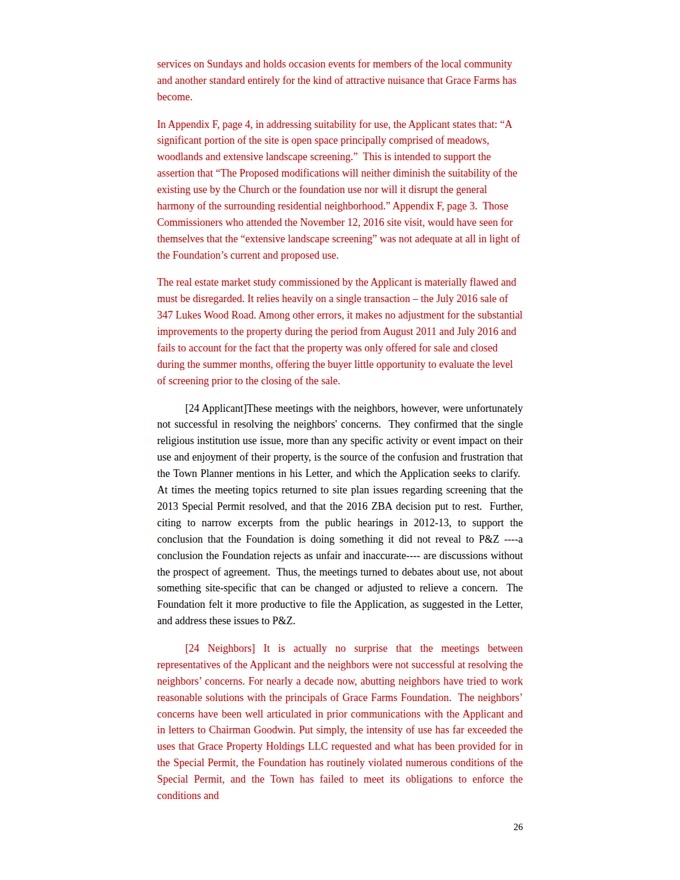services on Sundays and holds occasion events for members of the local community and another standard entirely for the kind of attractive nuisance that Grace Farms has become.
In Appendix F, page 4, in addressing suitability for use, the Applicant states that: “A significant portion of the site is open space principally comprised of meadows, woodlands and extensive landscape screening.” This is intended to support the assertion that “The Proposed modifications will neither diminish the suitability of the existing use by the Church or the foundation use nor will it disrupt the general harmony of the surrounding residential neighborhood.” Appendix F, page 3. Those Commissioners who attended the November 12, 2016 site visit, would have seen for themselves that the “extensive landscape screening” was not adequate at all in light of the Foundation’s current and proposed use.
The real estate market study commissioned by the Applicant is materially flawed and must be disregarded. It relies heavily on a single transaction – the July 2016 sale of 347 Lukes Wood Road. Among other errors, it makes no adjustment for the substantial improvements to the property during the period from August 2011 and July 2016 and fails to account for the fact that the property was only offered for sale and closed during the summer months, offering the buyer little opportunity to evaluate the level of screening prior to the closing of the sale.
[24 Applicant]These meetings with the neighbors, however, were unfortunately not successful in resolving the neighbors' concerns. They confirmed that the single religious institution use issue, more than any specific activity or event impact on their use and enjoyment of their property, is the source of the confusion and frustration that the Town Planner mentions in his Letter, and which the Application seeks to clarify. At times the meeting topics returned to site plan issues regarding screening that the 2013 Special Permit resolved, and that the 2016 ZBA decision put to rest. Further, citing to narrow excerpts from the public hearings in 2012-13, to support the conclusion that the Foundation is doing something it did not reveal to P&Z ----a conclusion the Foundation rejects as unfair and inaccurate---- are discussions without the prospect of agreement. Thus, the meetings turned to debates about use, not about something site-specific that can be changed or adjusted to relieve a concern. The Foundation felt it more productive to file the Application, as suggested in the Letter, and address these issues to P&Z.
[24 Neighbors] It is actually no surprise that the meetings between representatives of the Applicant and the neighbors were not successful at resolving the neighbors’ concerns. For nearly a decade now, abutting neighbors have tried to work reasonable solutions with the principals of Grace Farms Foundation. The neighbors’ concerns have been well articulated in prior communications with the Applicant and in letters to Chairman Goodwin. Put simply, the intensity of use has far exceeded the uses that Grace Property Holdings LLC requested and what has been provided for in the Special Permit, the Foundation has routinely violated numerous conditions of the Special Permit, and the Town has failed to meet its obligations to enforce the conditions and
26